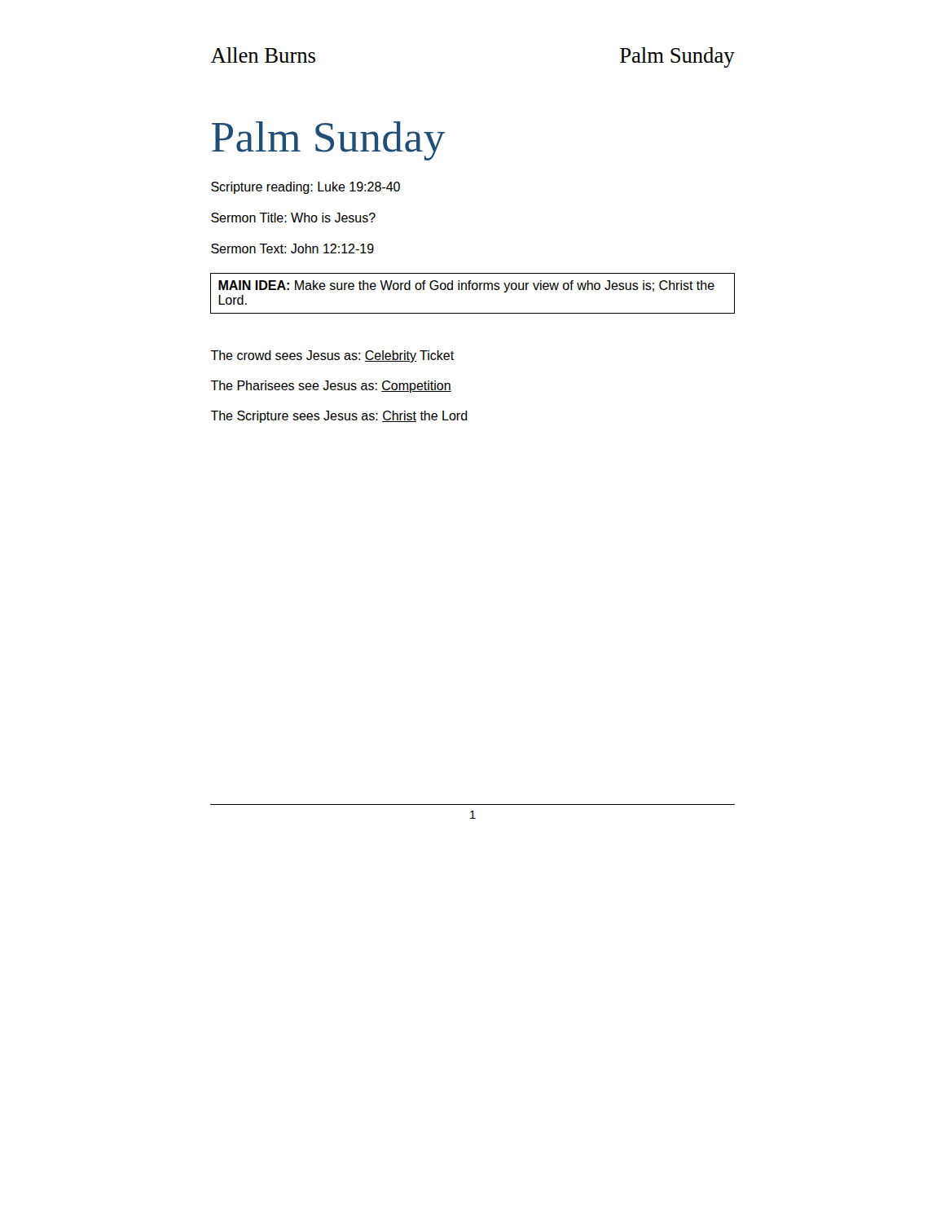Allen Burns Palm Sunday
Palm Sunday
Scripture reading: Luke 19:28-40
Sermon Title: Who is Jesus?
Sermon Text: John 12:12-19
MAIN IDEA: Make sure the Word of God informs your view of who Jesus is; Christ the Lord.
The crowd sees Jesus as: Celebrity Ticket
The Pharisees see Jesus as: Competition
The Scripture sees Jesus as: Christ the Lord
1